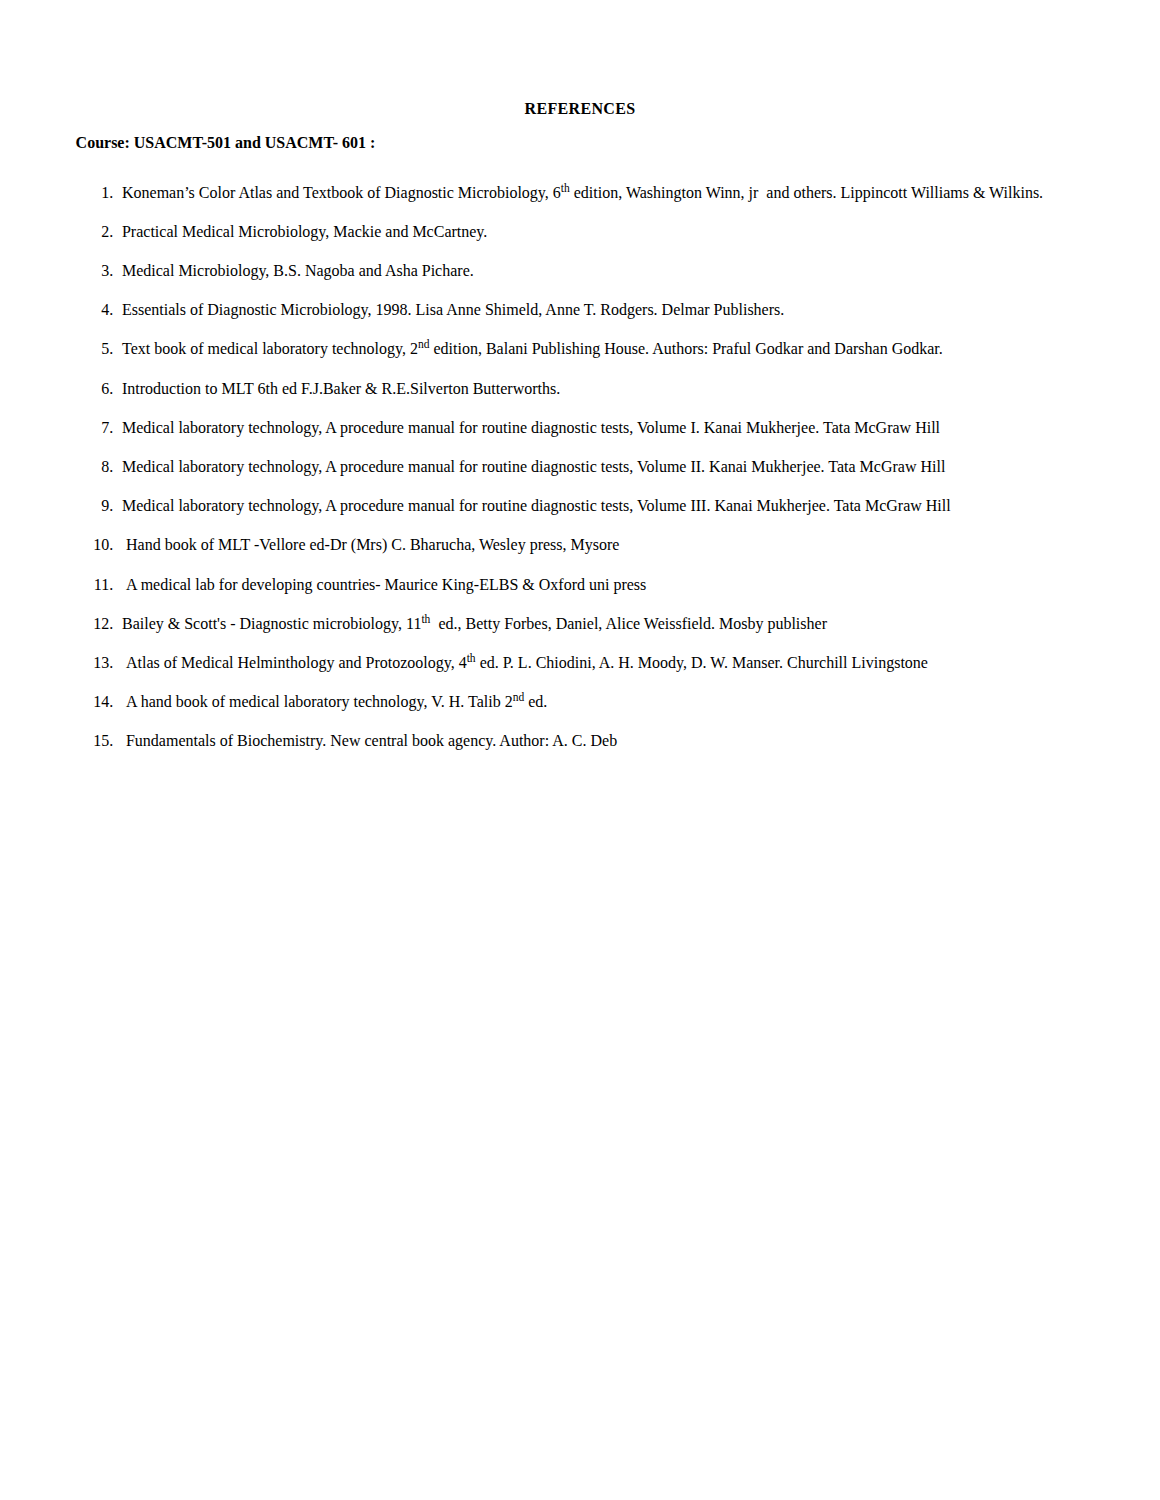REFERENCES
Course: USACMT-501 and USACMT- 601 :
Koneman’s Color Atlas and Textbook of Diagnostic Microbiology, 6th edition, Washington Winn, jr and others. Lippincott Williams & Wilkins.
Practical Medical Microbiology, Mackie and McCartney.
Medical Microbiology, B.S. Nagoba and Asha Pichare.
Essentials of Diagnostic Microbiology, 1998. Lisa Anne Shimeld, Anne T. Rodgers. Delmar Publishers.
Text book of medical laboratory technology, 2nd edition, Balani Publishing House. Authors: Praful Godkar and Darshan Godkar.
Introduction to MLT 6th ed F.J.Baker & R.E.Silverton Butterworths.
Medical laboratory technology, A procedure manual for routine diagnostic tests, Volume I. Kanai Mukherjee. Tata McGraw Hill
Medical laboratory technology, A procedure manual for routine diagnostic tests, Volume II. Kanai Mukherjee. Tata McGraw Hill
Medical laboratory technology, A procedure manual for routine diagnostic tests, Volume III. Kanai Mukherjee. Tata McGraw Hill
Hand book of MLT -Vellore ed-Dr (Mrs) C. Bharucha, Wesley press, Mysore
A medical lab for developing countries- Maurice King-ELBS & Oxford uni press
Bailey & Scott's - Diagnostic microbiology, 11th ed., Betty Forbes, Daniel, Alice Weissfield. Mosby publisher
Atlas of Medical Helminthology and Protozoology, 4th ed. P. L. Chiodini, A. H. Moody, D. W. Manser. Churchill Livingstone
A hand book of medical laboratory technology, V. H. Talib 2nd ed.
Fundamentals of Biochemistry. New central book agency. Author: A. C. Deb